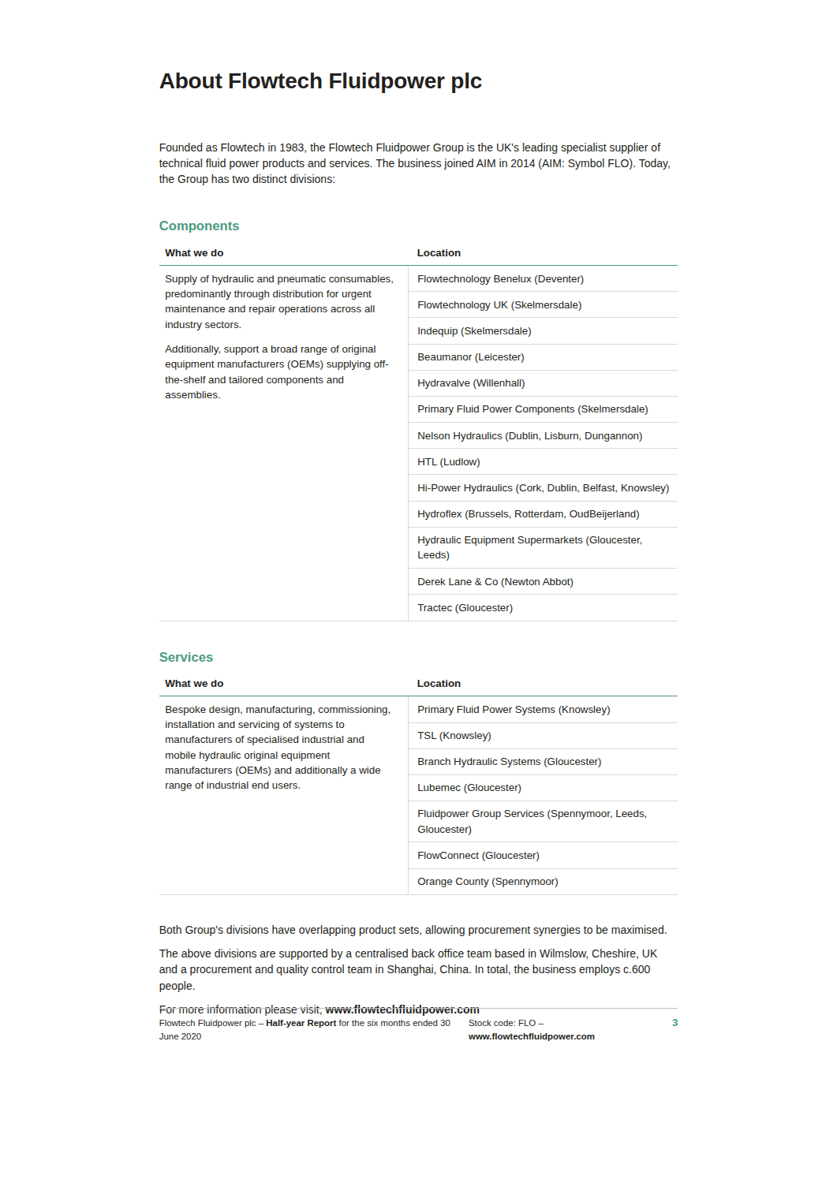About Flowtech Fluidpower plc
Founded as Flowtech in 1983, the Flowtech Fluidpower Group is the UK's leading specialist supplier of technical fluid power products and services. The business joined AIM in 2014 (AIM: Symbol FLO). Today, the Group has two distinct divisions:
Components
| What we do | Location |
| --- | --- |
| Supply of hydraulic and pneumatic consumables, predominantly through distribution for urgent maintenance and repair operations across all industry sectors. Additionally, support a broad range of original equipment manufacturers (OEMs) supplying off-the-shelf and tailored components and assemblies. | Flowtechnology Benelux (Deventer) |
| Flowtechnology UK (Skelmersdale) |
| Indequip (Skelmersdale) |
| Beaumanor (Leicester) |
| Hydravalve (Willenhall) |
| Primary Fluid Power Components (Skelmersdale) |
| Nelson Hydraulics (Dublin, Lisburn, Dungannon) |
| HTL (Ludlow) |
| Hi-Power Hydraulics (Cork, Dublin, Belfast, Knowsley) |
| Hydroflex (Brussels, Rotterdam, OudBeijerland) |
| Hydraulic Equipment Supermarkets (Gloucester, Leeds) |
| Derek Lane & Co (Newton Abbot) |
| Tractec (Gloucester) |
Services
| What we do | Location |
| --- | --- |
| Bespoke design, manufacturing, commissioning, installation and servicing of systems to manufacturers of specialised industrial and mobile hydraulic original equipment manufacturers (OEMs) and additionally a wide range of industrial end users. | Primary Fluid Power Systems (Knowsley) |
| TSL (Knowsley) |
| Branch Hydraulic Systems (Gloucester) |
| Lubemec (Gloucester) |
| Fluidpower Group Services (Spennymoor, Leeds, Gloucester) |
| FlowConnect (Gloucester) |
| Orange County (Spennymoor) |
Both Group's divisions have overlapping product sets, allowing procurement synergies to be maximised.
The above divisions are supported by a centralised back office team based in Wilmslow, Cheshire, UK and a procurement and quality control team in Shanghai, China. In total, the business employs c.600 people.
For more information please visit, www.flowtechfluidpower.com
Flowtech Fluidpower plc – Half-year Report for the six months ended 30 June 2020
Stock code: FLO – www.flowtechfluidpower.com 3